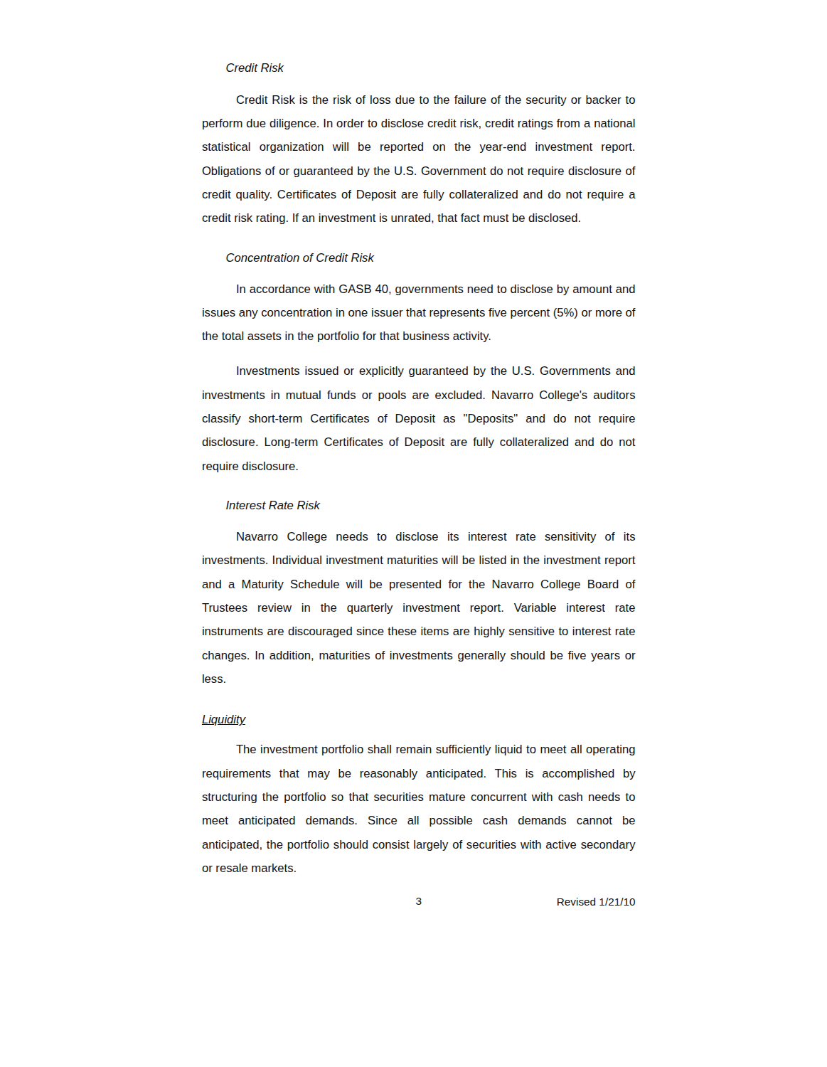Credit Risk
Credit Risk is the risk of loss due to the failure of the security or backer to perform due diligence. In order to disclose credit risk, credit ratings from a national statistical organization will be reported on the year-end investment report. Obligations of or guaranteed by the U.S. Government do not require disclosure of credit quality. Certificates of Deposit are fully collateralized and do not require a credit risk rating. If an investment is unrated, that fact must be disclosed.
Concentration of Credit Risk
In accordance with GASB 40, governments need to disclose by amount and issues any concentration in one issuer that represents five percent (5%) or more of the total assets in the portfolio for that business activity.
Investments issued or explicitly guaranteed by the U.S. Governments and investments in mutual funds or pools are excluded. Navarro College's auditors classify short-term Certificates of Deposit as "Deposits" and do not require disclosure. Long-term Certificates of Deposit are fully collateralized and do not require disclosure.
Interest Rate Risk
Navarro College needs to disclose its interest rate sensitivity of its investments. Individual investment maturities will be listed in the investment report and a Maturity Schedule will be presented for the Navarro College Board of Trustees review in the quarterly investment report. Variable interest rate instruments are discouraged since these items are highly sensitive to interest rate changes. In addition, maturities of investments generally should be five years or less.
Liquidity
The investment portfolio shall remain sufficiently liquid to meet all operating requirements that may be reasonably anticipated. This is accomplished by structuring the portfolio so that securities mature concurrent with cash needs to meet anticipated demands. Since all possible cash demands cannot be anticipated, the portfolio should consist largely of securities with active secondary or resale markets.
3
Revised 1/21/10